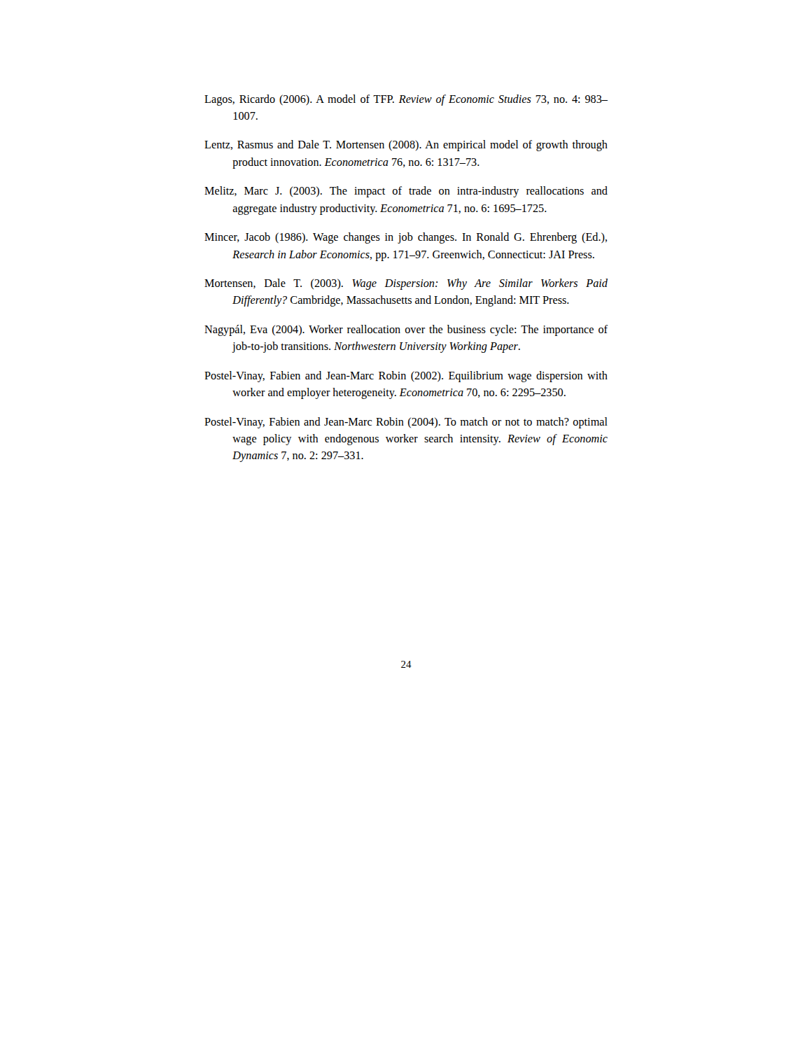Lagos, Ricardo (2006). A model of TFP. Review of Economic Studies 73, no. 4: 983–1007.
Lentz, Rasmus and Dale T. Mortensen (2008). An empirical model of growth through product innovation. Econometrica 76, no. 6: 1317–73.
Melitz, Marc J. (2003). The impact of trade on intra-industry reallocations and aggregate industry productivity. Econometrica 71, no. 6: 1695–1725.
Mincer, Jacob (1986). Wage changes in job changes. In Ronald G. Ehrenberg (Ed.), Research in Labor Economics, pp. 171–97. Greenwich, Connecticut: JAI Press.
Mortensen, Dale T. (2003). Wage Dispersion: Why Are Similar Workers Paid Differently? Cambridge, Massachusetts and London, England: MIT Press.
Nagypál, Eva (2004). Worker reallocation over the business cycle: The importance of job-to-job transitions. Northwestern University Working Paper.
Postel-Vinay, Fabien and Jean-Marc Robin (2002). Equilibrium wage dispersion with worker and employer heterogeneity. Econometrica 70, no. 6: 2295–2350.
Postel-Vinay, Fabien and Jean-Marc Robin (2004). To match or not to match? optimal wage policy with endogenous worker search intensity. Review of Economic Dynamics 7, no. 2: 297–331.
24